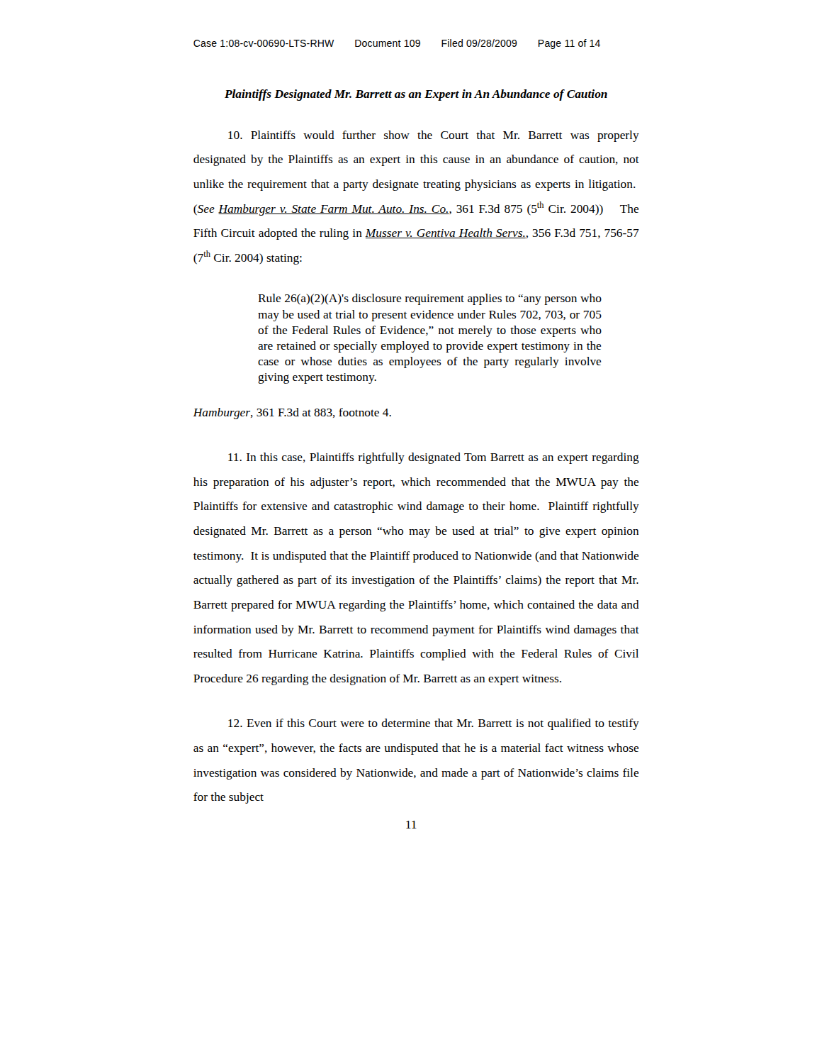Case 1:08-cv-00690-LTS-RHW Document 109 Filed 09/28/2009 Page 11 of 14
Plaintiffs Designated Mr. Barrett as an Expert in An Abundance of Caution
10. Plaintiffs would further show the Court that Mr. Barrett was properly designated by the Plaintiffs as an expert in this cause in an abundance of caution, not unlike the requirement that a party designate treating physicians as experts in litigation. (See Hamburger v. State Farm Mut. Auto. Ins. Co., 361 F.3d 875 (5th Cir. 2004)) The Fifth Circuit adopted the ruling in Musser v. Gentiva Health Servs., 356 F.3d 751, 756-57 (7th Cir. 2004) stating:
Rule 26(a)(2)(A)'s disclosure requirement applies to “any person who may be used at trial to present evidence under Rules 702, 703, or 705 of the Federal Rules of Evidence,” not merely to those experts who are retained or specially employed to provide expert testimony in the case or whose duties as employees of the party regularly involve giving expert testimony.
Hamburger, 361 F.3d at 883, footnote 4.
11. In this case, Plaintiffs rightfully designated Tom Barrett as an expert regarding his preparation of his adjuster’s report, which recommended that the MWUA pay the Plaintiffs for extensive and catastrophic wind damage to their home. Plaintiff rightfully designated Mr. Barrett as a person “who may be used at trial” to give expert opinion testimony. It is undisputed that the Plaintiff produced to Nationwide (and that Nationwide actually gathered as part of its investigation of the Plaintiffs’ claims) the report that Mr. Barrett prepared for MWUA regarding the Plaintiffs’ home, which contained the data and information used by Mr. Barrett to recommend payment for Plaintiffs wind damages that resulted from Hurricane Katrina. Plaintiffs complied with the Federal Rules of Civil Procedure 26 regarding the designation of Mr. Barrett as an expert witness.
12. Even if this Court were to determine that Mr. Barrett is not qualified to testify as an “expert”, however, the facts are undisputed that he is a material fact witness whose investigation was considered by Nationwide, and made a part of Nationwide’s claims file for the subject
11